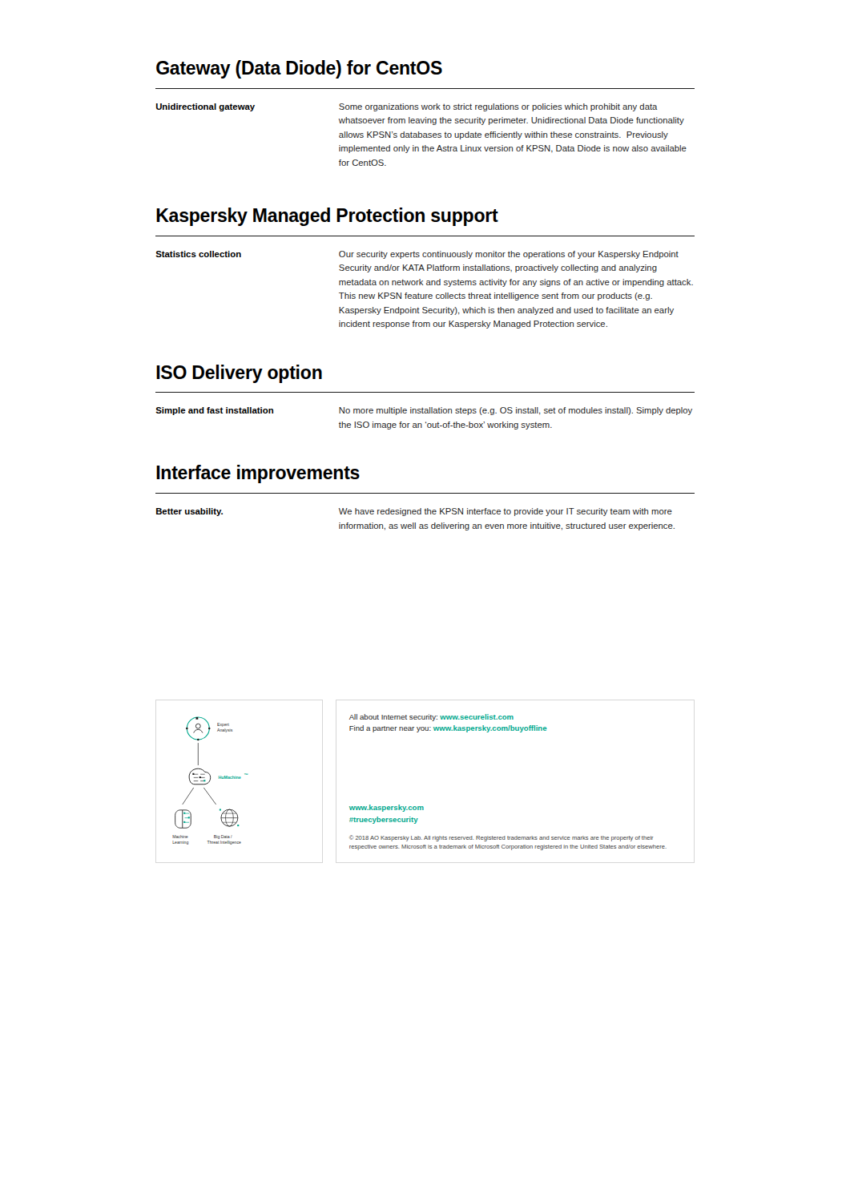Gateway (Data Diode) for CentOS
Unidirectional gateway
Some organizations work to strict regulations or policies which prohibit any data whatsoever from leaving the security perimeter. Unidirectional Data Diode functionality allows KPSN’s databases to update efficiently within these constraints. Previously implemented only in the Astra Linux version of KPSN, Data Diode is now also available for CentOS.
Kaspersky Managed Protection support
Statistics collection
Our security experts continuously monitor the operations of your Kaspersky Endpoint Security and/or KATA Platform installations, proactively collecting and analyzing metadata on network and systems activity for any signs of an active or impending attack. This new KPSN feature collects threat intelligence sent from our products (e.g. Kaspersky Endpoint Security), which is then analyzed and used to facilitate an early incident response from our Kaspersky Managed Protection service.
ISO Delivery option
Simple and fast installation
No more multiple installation steps (e.g. OS install, set of modules install). Simply deploy the ISO image for an ‘out-of-the-box’ working system.
Interface improvements
Better usability.
We have redesigned the KPSN interface to provide your IT security team with more information, as well as delivering an even more intuitive, structured user experience.
Expert Analysis HuMachine ™ Machine Learning Big Data / Threat Intelligence
All about Internet security: www.securelist.com
Find a partner near you: www.kaspersky.com/buyoffline
www.kaspersky.com #truecybersecurity
© 2018 AO Kaspersky Lab. All rights reserved. Registered trademarks and service marks are the property of their respective owners. Microsoft is a trademark of Microsoft Corporation registered in the United States and/or elsewhere.